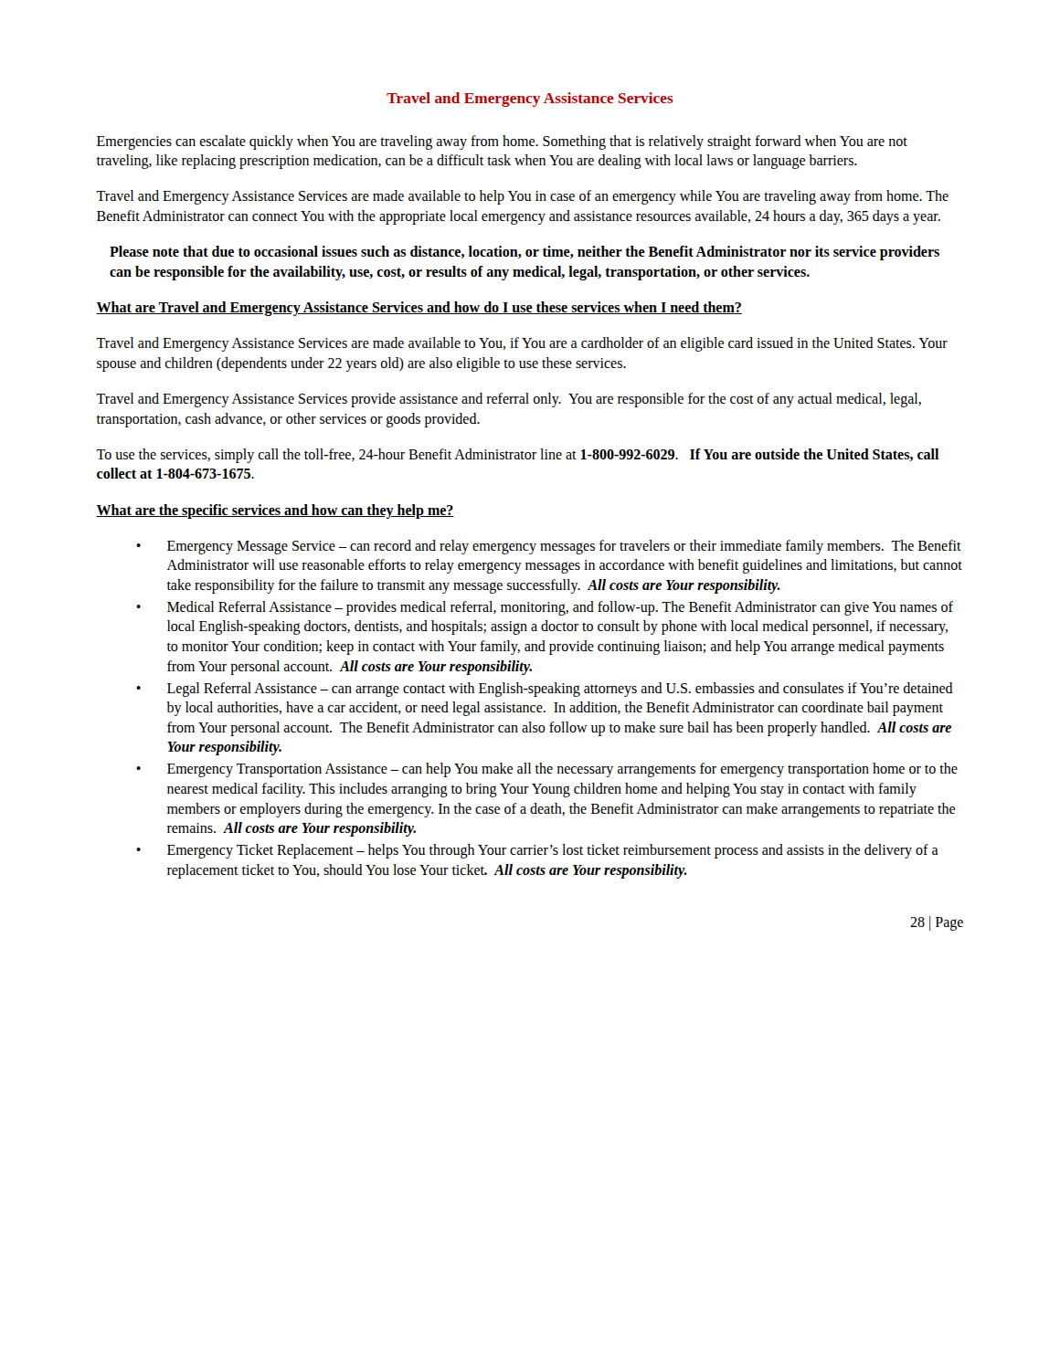Travel and Emergency Assistance Services
Emergencies can escalate quickly when You are traveling away from home. Something that is relatively straight forward when You are not traveling, like replacing prescription medication, can be a difficult task when You are dealing with local laws or language barriers.
Travel and Emergency Assistance Services are made available to help You in case of an emergency while You are traveling away from home. The Benefit Administrator can connect You with the appropriate local emergency and assistance resources available, 24 hours a day, 365 days a year.
Please note that due to occasional issues such as distance, location, or time, neither the Benefit Administrator nor its service providers can be responsible for the availability, use, cost, or results of any medical, legal, transportation, or other services.
What are Travel and Emergency Assistance Services and how do I use these services when I need them?
Travel and Emergency Assistance Services are made available to You, if You are a cardholder of an eligible card issued in the United States. Your spouse and children (dependents under 22 years old) are also eligible to use these services.
Travel and Emergency Assistance Services provide assistance and referral only. You are responsible for the cost of any actual medical, legal, transportation, cash advance, or other services or goods provided.
To use the services, simply call the toll-free, 24-hour Benefit Administrator line at 1-800-992-6029. If You are outside the United States, call collect at 1-804-673-1675.
What are the specific services and how can they help me?
Emergency Message Service – can record and relay emergency messages for travelers or their immediate family members. The Benefit Administrator will use reasonable efforts to relay emergency messages in accordance with benefit guidelines and limitations, but cannot take responsibility for the failure to transmit any message successfully. All costs are Your responsibility.
Medical Referral Assistance – provides medical referral, monitoring, and follow-up. The Benefit Administrator can give You names of local English-speaking doctors, dentists, and hospitals; assign a doctor to consult by phone with local medical personnel, if necessary, to monitor Your condition; keep in contact with Your family, and provide continuing liaison; and help You arrange medical payments from Your personal account. All costs are Your responsibility.
Legal Referral Assistance – can arrange contact with English-speaking attorneys and U.S. embassies and consulates if You’re detained by local authorities, have a car accident, or need legal assistance. In addition, the Benefit Administrator can coordinate bail payment from Your personal account. The Benefit Administrator can also follow up to make sure bail has been properly handled. All costs are Your responsibility.
Emergency Transportation Assistance – can help You make all the necessary arrangements for emergency transportation home or to the nearest medical facility. This includes arranging to bring Your Young children home and helping You stay in contact with family members or employers during the emergency. In the case of a death, the Benefit Administrator can make arrangements to repatriate the remains. All costs are Your responsibility.
Emergency Ticket Replacement – helps You through Your carrier’s lost ticket reimbursement process and assists in the delivery of a replacement ticket to You, should You lose Your ticket. All costs are Your responsibility.
28 | Page